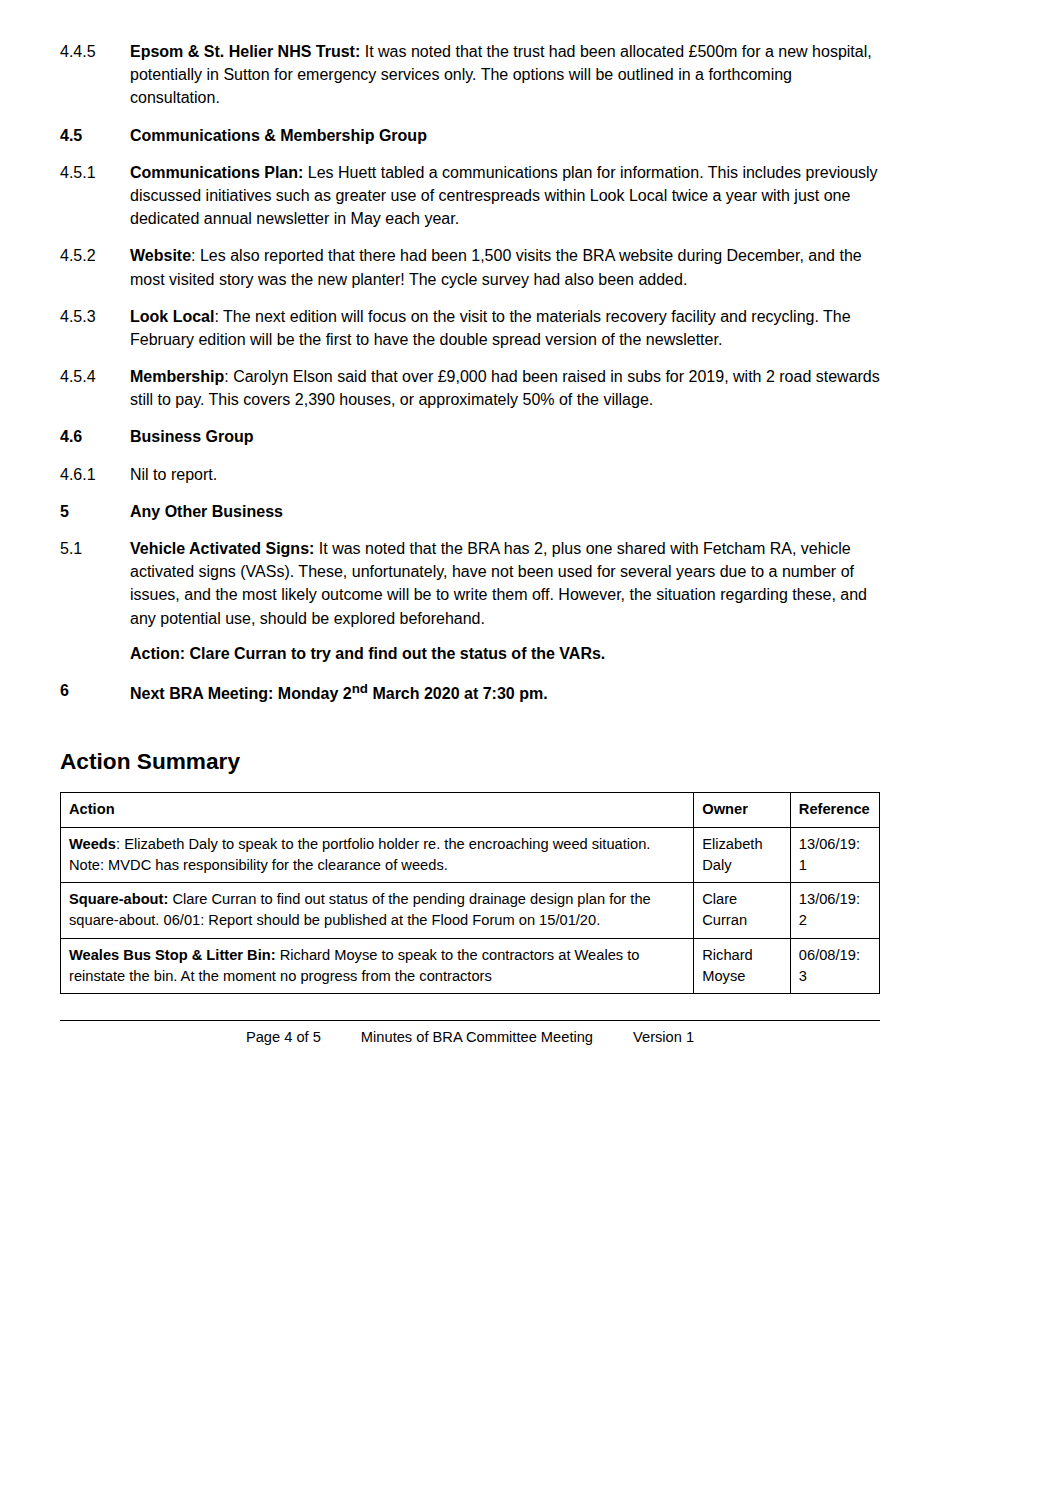4.4.5
Epsom & St. Helier NHS Trust: It was noted that the trust had been allocated £500m for a new hospital, potentially in Sutton for emergency services only. The options will be outlined in a forthcoming consultation.
4.5
Communications & Membership Group
4.5.1
Communications Plan: Les Huett tabled a communications plan for information. This includes previously discussed initiatives such as greater use of centrespreads within Look Local twice a year with just one dedicated annual newsletter in May each year.
4.5.2
Website: Les also reported that there had been 1,500 visits the BRA website during December, and the most visited story was the new planter! The cycle survey had also been added.
4.5.3
Look Local: The next edition will focus on the visit to the materials recovery facility and recycling. The February edition will be the first to have the double spread version of the newsletter.
4.5.4
Membership: Carolyn Elson said that over £9,000 had been raised in subs for 2019, with 2 road stewards still to pay. This covers 2,390 houses, or approximately 50% of the village.
4.6
Business Group
4.6.1
Nil to report.
5
Any Other Business
5.1
Vehicle Activated Signs: It was noted that the BRA has 2, plus one shared with Fetcham RA, vehicle activated signs (VASs). These, unfortunately, have not been used for several years due to a number of issues, and the most likely outcome will be to write them off. However, the situation regarding these, and any potential use, should be explored beforehand.
Action: Clare Curran to try and find out the status of the VARs.
6
Next BRA Meeting: Monday 2nd March 2020 at 7:30 pm.
Action Summary
| Action | Owner | Reference |
| --- | --- | --- |
| Weeds : Elizabeth Daly to speak to the portfolio holder re. the encroaching weed situation. Note: MVDC has responsibility for the clearance of weeds. | Elizabeth Daly | 13/06/19: 1 |
| Square-about: Clare Curran to find out status of the pending drainage design plan for the square-about. 06/01: Report should be published at the Flood Forum on 15/01/20. | Clare Curran | 13/06/19: 2 |
| Weales Bus Stop & Litter Bin: Richard Moyse to speak to the contractors at Weales to reinstate the bin. At the moment no progress from the contractors | Richard Moyse | 06/08/19: 3 |
Page 4 of 5 Minutes of BRA Committee Meeting Version 1